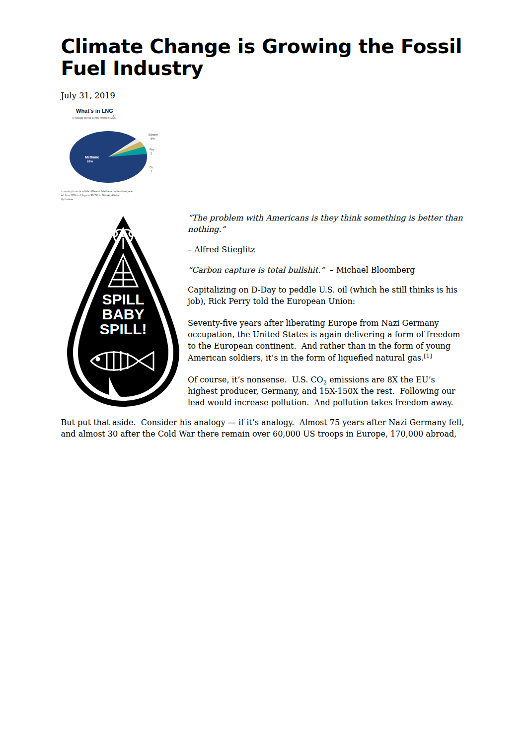Climate Change is Growing the Fossil Fuel Industry
July 31, 2019
“The problem with Americans is they think something is better than nothing.”
– Alfred Stieglitz
“Carbon capture is total bullshit.” – Michael Bloomberg
Capitalizing on D-Day to peddle U.S. oil (which he still thinks is his job), Rick Perry told the European Union:
Seventy-five years after liberating Europe from Nazi Germany occupation, the United States is again delivering a form of freedom to the European continent. And rather than in the form of young American soldiers, it’s in the form of liquefied natural gas.[1]
Of course, it’s nonsense. U.S. CO2 emissions are 8X the EU’s highest producer, Germany, and 15X-150X the rest. Following our lead would increase pollution. And pollution takes freedom away.
But put that aside. Consider his analogy — if it’s analogy. Almost 75 years after Nazi Germany fell, and almost 30 after the Cold War there remain over 60,000 US troops in Europe, 170,000 abroad,